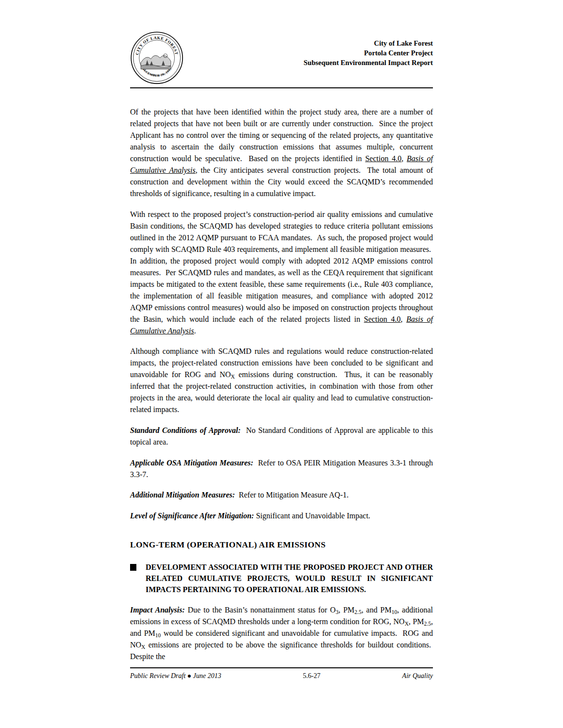CITY OF LAKE FOREST DECEMBER 20, 1991
City of Lake Forest
Portola Center Project
Subsequent Environmental Impact Report
Of the projects that have been identified within the project study area, there are a number of related projects that have not been built or are currently under construction. Since the project Applicant has no control over the timing or sequencing of the related projects, any quantitative analysis to ascertain the daily construction emissions that assumes multiple, concurrent construction would be speculative. Based on the projects identified in Section 4.0, Basis of Cumulative Analysis, the City anticipates several construction projects. The total amount of construction and development within the City would exceed the SCAQMD’s recommended thresholds of significance, resulting in a cumulative impact.
With respect to the proposed project’s construction-period air quality emissions and cumulative Basin conditions, the SCAQMD has developed strategies to reduce criteria pollutant emissions outlined in the 2012 AQMP pursuant to FCAA mandates. As such, the proposed project would comply with SCAQMD Rule 403 requirements, and implement all feasible mitigation measures. In addition, the proposed project would comply with adopted 2012 AQMP emissions control measures. Per SCAQMD rules and mandates, as well as the CEQA requirement that significant impacts be mitigated to the extent feasible, these same requirements (i.e., Rule 403 compliance, the implementation of all feasible mitigation measures, and compliance with adopted 2012 AQMP emissions control measures) would also be imposed on construction projects throughout the Basin, which would include each of the related projects listed in Section 4.0, Basis of Cumulative Analysis.
Although compliance with SCAQMD rules and regulations would reduce construction-related impacts, the project-related construction emissions have been concluded to be significant and unavoidable for ROG and NOX emissions during construction. Thus, it can be reasonably inferred that the project-related construction activities, in combination with those from other projects in the area, would deteriorate the local air quality and lead to cumulative construction-related impacts.
Standard Conditions of Approval: No Standard Conditions of Approval are applicable to this topical area.
Applicable OSA Mitigation Measures: Refer to OSA PEIR Mitigation Measures 3.3-1 through 3.3-7.
Additional Mitigation Measures: Refer to Mitigation Measure AQ-1.
Level of Significance After Mitigation: Significant and Unavoidable Impact.
LONG-TERM (OPERATIONAL) AIR EMISSIONS
DEVELOPMENT ASSOCIATED WITH THE PROPOSED PROJECT AND OTHER RELATED CUMULATIVE PROJECTS, WOULD RESULT IN SIGNIFICANT IMPACTS PERTAINING TO OPERATIONAL AIR EMISSIONS.
Impact Analysis: Due to the Basin’s nonattainment status for O3, PM2.5, and PM10, additional emissions in excess of SCAQMD thresholds under a long-term condition for ROG, NOX, PM2.5, and PM10 would be considered significant and unavoidable for cumulative impacts. ROG and NOX emissions are projected to be above the significance thresholds for buildout conditions. Despite the
Public Review Draft ● June 2013
5.6-27
Air Quality